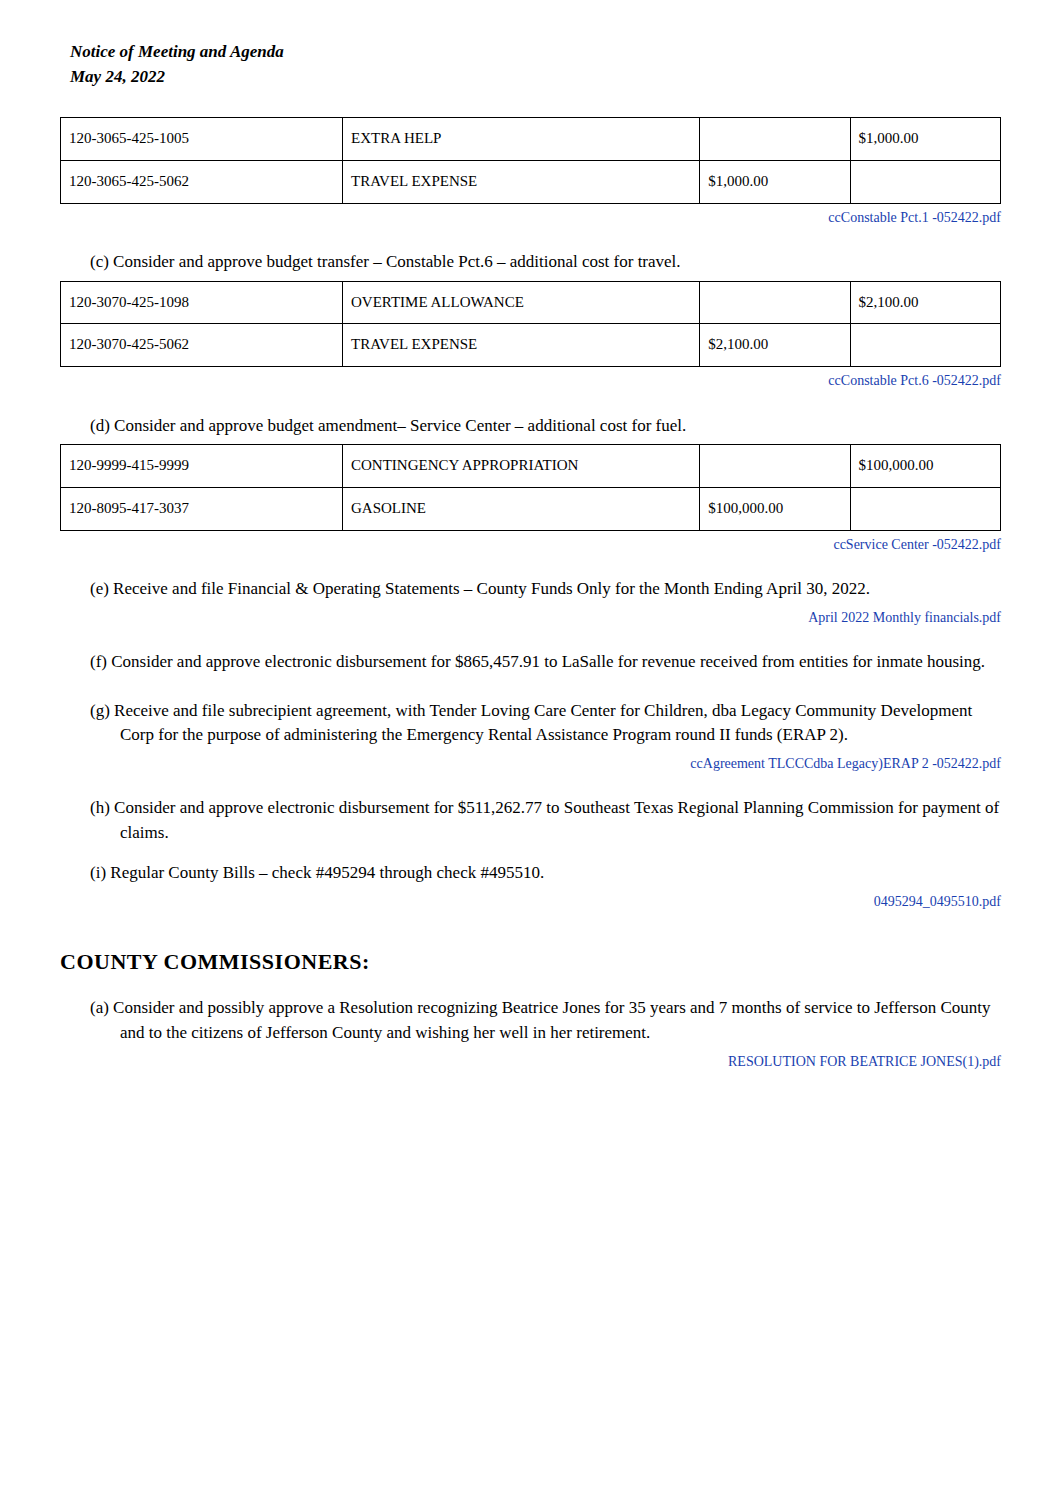Notice of Meeting and Agenda May 24, 2022
| 120-3065-425-1005 | EXTRA HELP | | $1,000.00 |
| 120-3065-425-5062 | TRAVEL EXPENSE | $1,000.00 | |
ccConstable Pct.1 -052422.pdf
(c) Consider and approve budget transfer – Constable Pct.6 – additional cost for travel.
| 120-3070-425-1098 | OVERTIME ALLOWANCE | | $2,100.00 |
| 120-3070-425-5062 | TRAVEL EXPENSE | $2,100.00 | |
ccConstable Pct.6 -052422.pdf
(d) Consider and approve budget amendment– Service Center – additional cost for fuel.
| 120-9999-415-9999 | CONTINGENCY APPROPRIATION | | $100,000.00 |
| 120-8095-417-3037 | GASOLINE | $100,000.00 | |
ccService Center -052422.pdf
(e) Receive and file Financial & Operating Statements – County Funds Only for the Month Ending April 30, 2022.
April 2022 Monthly financials.pdf
(f) Consider and approve electronic disbursement for $865,457.91 to LaSalle for revenue received from entities for inmate housing.
(g) Receive and file subrecipient agreement, with Tender Loving Care Center for Children, dba Legacy Community Development Corp for the purpose of administering the Emergency Rental Assistance Program round II funds (ERAP 2).
ccAgreement TLCCCdba Legacy)ERAP 2 -052422.pdf
(h) Consider and approve electronic disbursement for $511,262.77 to Southeast Texas Regional Planning Commission for payment of claims.
(i) Regular County Bills – check #495294 through check #495510.
0495294_0495510.pdf
COUNTY COMMISSIONERS:
(a) Consider and possibly approve a Resolution recognizing Beatrice Jones for 35 years and 7 months of service to Jefferson County and to the citizens of Jefferson County and wishing her well in her retirement.
RESOLUTION FOR BEATRICE JONES(1).pdf